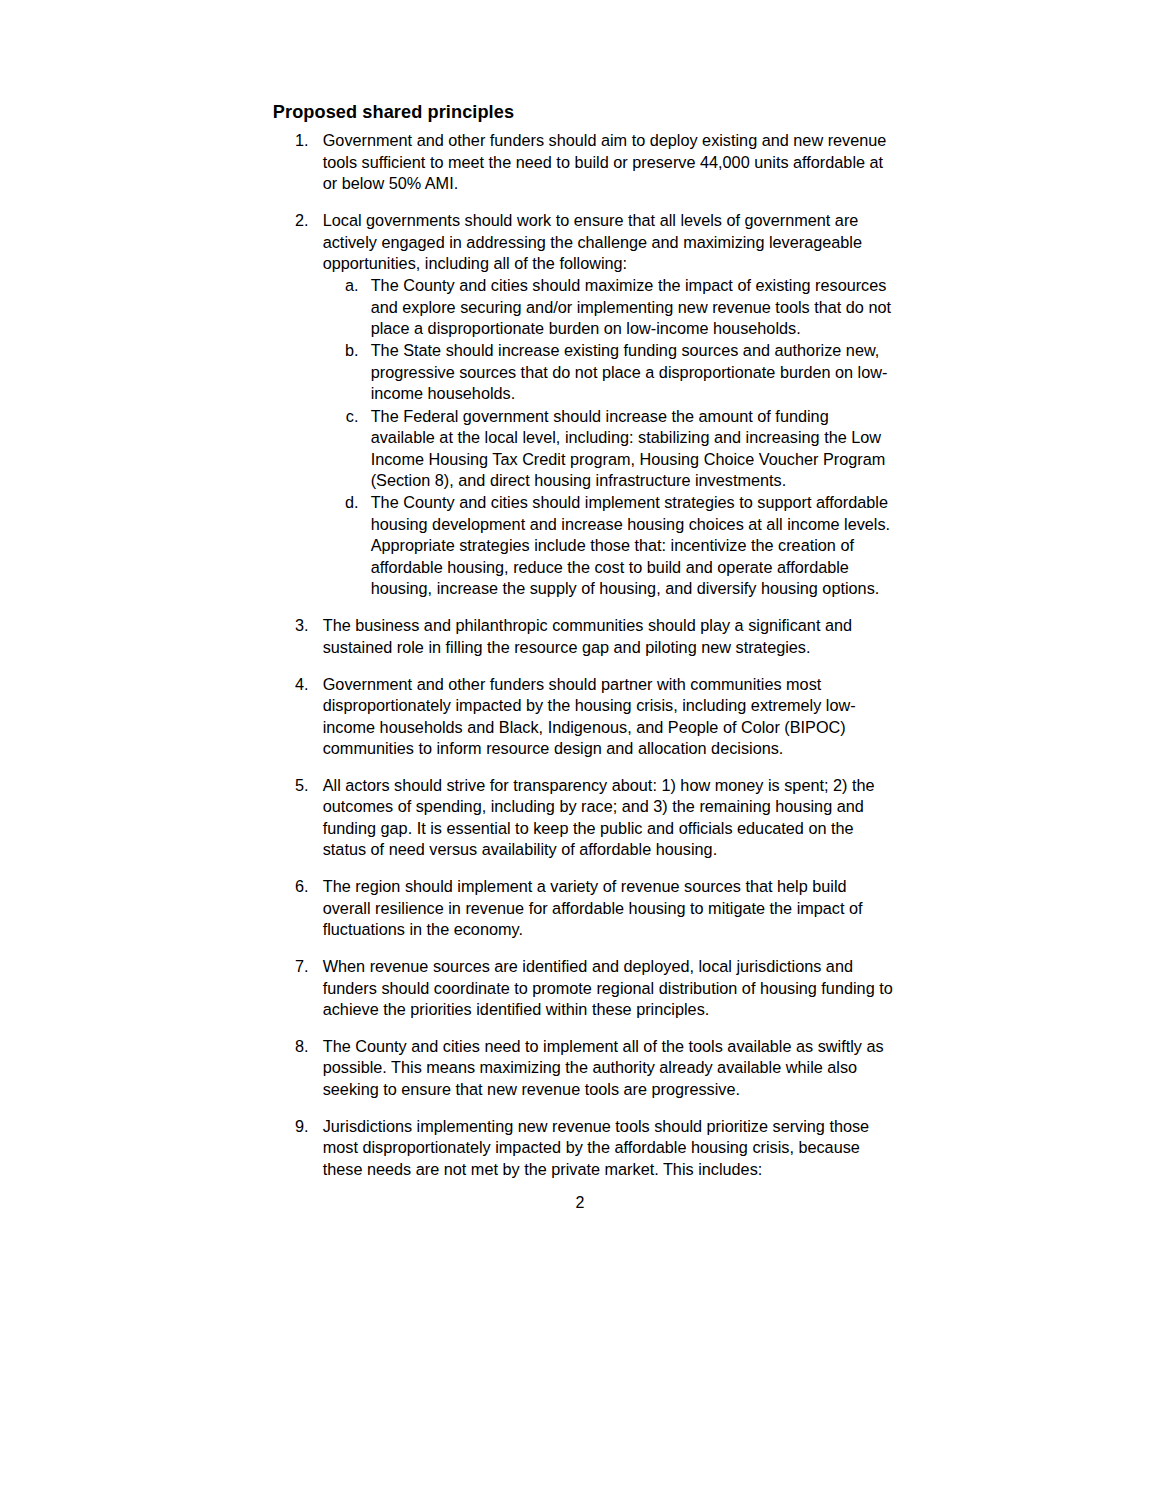Proposed shared principles
Government and other funders should aim to deploy existing and new revenue tools sufficient to meet the need to build or preserve 44,000 units affordable at or below 50% AMI.
Local governments should work to ensure that all levels of government are actively engaged in addressing the challenge and maximizing leverageable opportunities, including all of the following:
The County and cities should maximize the impact of existing resources and explore securing and/or implementing new revenue tools that do not place a disproportionate burden on low-income households.
The State should increase existing funding sources and authorize new, progressive sources that do not place a disproportionate burden on low-income households.
The Federal government should increase the amount of funding available at the local level, including: stabilizing and increasing the Low Income Housing Tax Credit program, Housing Choice Voucher Program (Section 8), and direct housing infrastructure investments.
The County and cities should implement strategies to support affordable housing development and increase housing choices at all income levels. Appropriate strategies include those that: incentivize the creation of affordable housing, reduce the cost to build and operate affordable housing, increase the supply of housing, and diversify housing options.
The business and philanthropic communities should play a significant and sustained role in filling the resource gap and piloting new strategies.
Government and other funders should partner with communities most disproportionately impacted by the housing crisis, including extremely low-income households and Black, Indigenous, and People of Color (BIPOC) communities to inform resource design and allocation decisions.
All actors should strive for transparency about: 1) how money is spent; 2) the outcomes of spending, including by race; and 3) the remaining housing and funding gap. It is essential to keep the public and officials educated on the status of need versus availability of affordable housing.
The region should implement a variety of revenue sources that help build overall resilience in revenue for affordable housing to mitigate the impact of fluctuations in the economy.
When revenue sources are identified and deployed, local jurisdictions and funders should coordinate to promote regional distribution of housing funding to achieve the priorities identified within these principles.
The County and cities need to implement all of the tools available as swiftly as possible. This means maximizing the authority already available while also seeking to ensure that new revenue tools are progressive.
Jurisdictions implementing new revenue tools should prioritize serving those most disproportionately impacted by the affordable housing crisis, because these needs are not met by the private market. This includes:
2